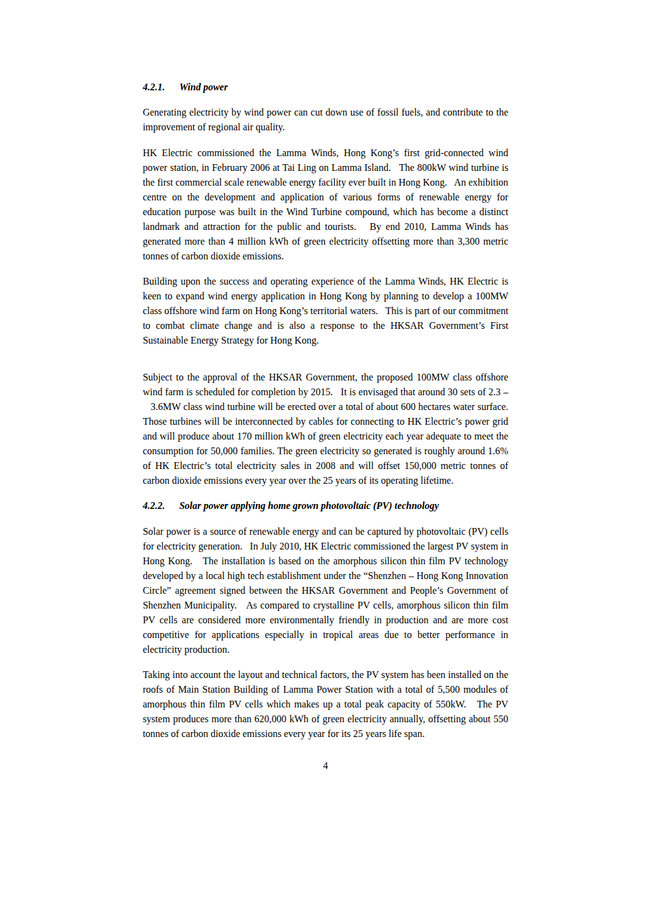4.2.1. Wind power
Generating electricity by wind power can cut down use of fossil fuels, and contribute to the improvement of regional air quality.
HK Electric commissioned the Lamma Winds, Hong Kong’s first grid-connected wind power station, in February 2006 at Tai Ling on Lamma Island. The 800kW wind turbine is the first commercial scale renewable energy facility ever built in Hong Kong. An exhibition centre on the development and application of various forms of renewable energy for education purpose was built in the Wind Turbine compound, which has become a distinct landmark and attraction for the public and tourists. By end 2010, Lamma Winds has generated more than 4 million kWh of green electricity offsetting more than 3,300 metric tonnes of carbon dioxide emissions.
Building upon the success and operating experience of the Lamma Winds, HK Electric is keen to expand wind energy application in Hong Kong by planning to develop a 100MW class offshore wind farm on Hong Kong’s territorial waters. This is part of our commitment to combat climate change and is also a response to the HKSAR Government’s First Sustainable Energy Strategy for Hong Kong.
Subject to the approval of the HKSAR Government, the proposed 100MW class offshore wind farm is scheduled for completion by 2015. It is envisaged that around 30 sets of 2.3 – 3.6MW class wind turbine will be erected over a total of about 600 hectares water surface. Those turbines will be interconnected by cables for connecting to HK Electric’s power grid and will produce about 170 million kWh of green electricity each year adequate to meet the consumption for 50,000 families. The green electricity so generated is roughly around 1.6% of HK Electric’s total electricity sales in 2008 and will offset 150,000 metric tonnes of carbon dioxide emissions every year over the 25 years of its operating lifetime.
4.2.2. Solar power applying home grown photovoltaic (PV) technology
Solar power is a source of renewable energy and can be captured by photovoltaic (PV) cells for electricity generation. In July 2010, HK Electric commissioned the largest PV system in Hong Kong. The installation is based on the amorphous silicon thin film PV technology developed by a local high tech establishment under the “Shenzhen – Hong Kong Innovation Circle” agreement signed between the HKSAR Government and People’s Government of Shenzhen Municipality. As compared to crystalline PV cells, amorphous silicon thin film PV cells are considered more environmentally friendly in production and are more cost competitive for applications especially in tropical areas due to better performance in electricity production.
Taking into account the layout and technical factors, the PV system has been installed on the roofs of Main Station Building of Lamma Power Station with a total of 5,500 modules of amorphous thin film PV cells which makes up a total peak capacity of 550kW. The PV system produces more than 620,000 kWh of green electricity annually, offsetting about 550 tonnes of carbon dioxide emissions every year for its 25 years life span.
4